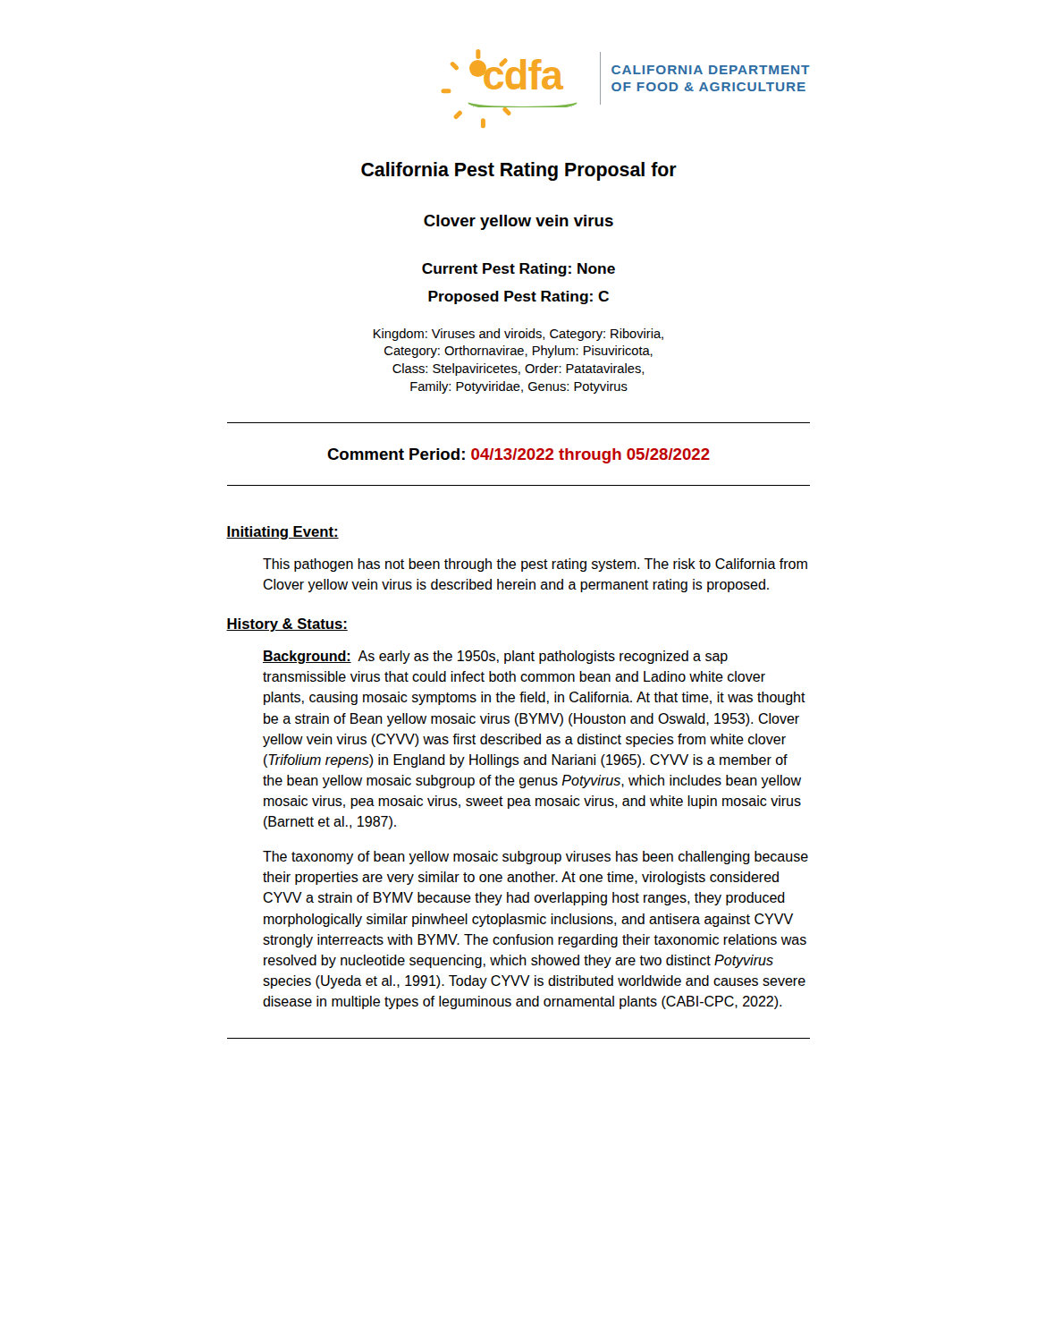cdfa
California Department
of Food & Agriculture
California Pest Rating Proposal for
Clover yellow vein virus
Current Pest Rating: None
Proposed Pest Rating: C
Kingdom: Viruses and viroids, Category: Riboviria,
Category: Orthornavirae, Phylum: Pisuviricota,
Class: Stelpaviricetes, Order: Patatavirales,
Family: Potyviridae, Genus: Potyvirus
Comment Period: 04/13/2022 through 05/28/2022
Initiating Event:
This pathogen has not been through the pest rating system. The risk to California from Clover yellow vein virus is described herein and a permanent rating is proposed.
History & Status:
Background: As early as the 1950s, plant pathologists recognized a sap transmissible virus that could infect both common bean and Ladino white clover plants, causing mosaic symptoms in the field, in California. At that time, it was thought be a strain of Bean yellow mosaic virus (BYMV) (Houston and Oswald, 1953). Clover yellow vein virus (CYVV) was first described as a distinct species from white clover (Trifolium repens) in England by Hollings and Nariani (1965). CYVV is a member of the bean yellow mosaic subgroup of the genus Potyvirus, which includes bean yellow mosaic virus, pea mosaic virus, sweet pea mosaic virus, and white lupin mosaic virus (Barnett et al., 1987).
The taxonomy of bean yellow mosaic subgroup viruses has been challenging because their properties are very similar to one another. At one time, virologists considered CYVV a strain of BYMV because they had overlapping host ranges, they produced morphologically similar pinwheel cytoplasmic inclusions, and antisera against CYVV strongly interreacts with BYMV. The confusion regarding their taxonomic relations was resolved by nucleotide sequencing, which showed they are two distinct Potyvirus species (Uyeda et al., 1991). Today CYVV is distributed worldwide and causes severe disease in multiple types of leguminous and ornamental plants (CABI-CPC, 2022).